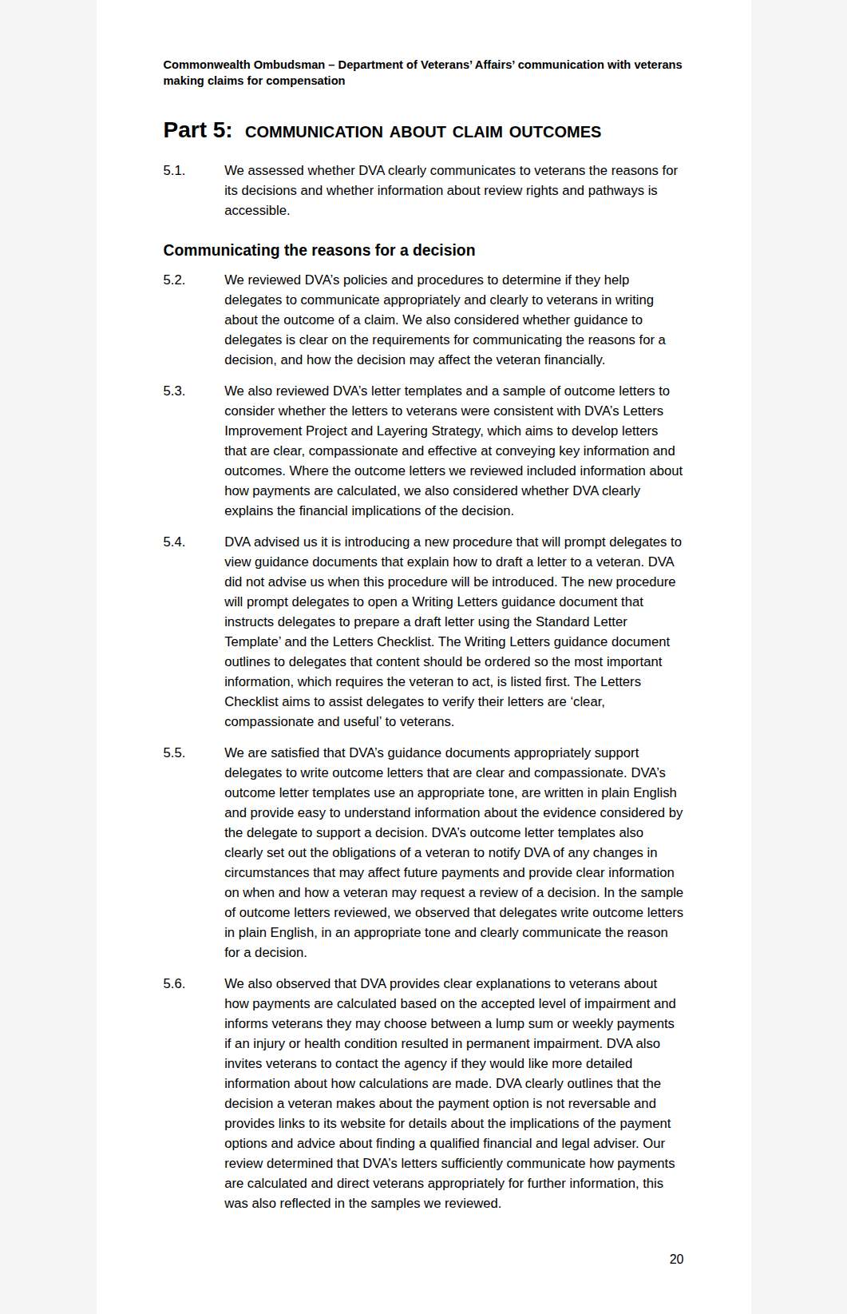Commonwealth Ombudsman – Department of Veterans’ Affairs’ communication with veterans making claims for compensation
Part 5: Communication about claim outcomes
5.1. We assessed whether DVA clearly communicates to veterans the reasons for its decisions and whether information about review rights and pathways is accessible.
Communicating the reasons for a decision
5.2. We reviewed DVA’s policies and procedures to determine if they help delegates to communicate appropriately and clearly to veterans in writing about the outcome of a claim. We also considered whether guidance to delegates is clear on the requirements for communicating the reasons for a decision, and how the decision may affect the veteran financially.
5.3. We also reviewed DVA’s letter templates and a sample of outcome letters to consider whether the letters to veterans were consistent with DVA’s Letters Improvement Project and Layering Strategy, which aims to develop letters that are clear, compassionate and effective at conveying key information and outcomes. Where the outcome letters we reviewed included information about how payments are calculated, we also considered whether DVA clearly explains the financial implications of the decision.
5.4. DVA advised us it is introducing a new procedure that will prompt delegates to view guidance documents that explain how to draft a letter to a veteran. DVA did not advise us when this procedure will be introduced. The new procedure will prompt delegates to open a Writing Letters guidance document that instructs delegates to prepare a draft letter using the Standard Letter Template’ and the Letters Checklist. The Writing Letters guidance document outlines to delegates that content should be ordered so the most important information, which requires the veteran to act, is listed first. The Letters Checklist aims to assist delegates to verify their letters are ‘clear, compassionate and useful’ to veterans.
5.5. We are satisfied that DVA’s guidance documents appropriately support delegates to write outcome letters that are clear and compassionate. DVA’s outcome letter templates use an appropriate tone, are written in plain English and provide easy to understand information about the evidence considered by the delegate to support a decision. DVA’s outcome letter templates also clearly set out the obligations of a veteran to notify DVA of any changes in circumstances that may affect future payments and provide clear information on when and how a veteran may request a review of a decision. In the sample of outcome letters reviewed, we observed that delegates write outcome letters in plain English, in an appropriate tone and clearly communicate the reason for a decision.
5.6. We also observed that DVA provides clear explanations to veterans about how payments are calculated based on the accepted level of impairment and informs veterans they may choose between a lump sum or weekly payments if an injury or health condition resulted in permanent impairment. DVA also invites veterans to contact the agency if they would like more detailed information about how calculations are made. DVA clearly outlines that the decision a veteran makes about the payment option is not reversable and provides links to its website for details about the implications of the payment options and advice about finding a qualified financial and legal adviser. Our review determined that DVA’s letters sufficiently communicate how payments are calculated and direct veterans appropriately for further information, this was also reflected in the samples we reviewed.
20